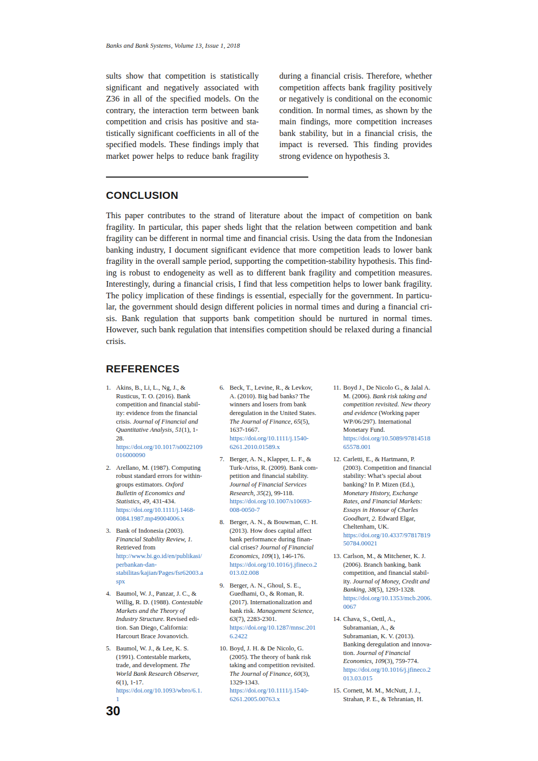Banks and Bank Systems, Volume 13, Issue 1, 2018
sults show that competition is statistically significant and negatively associated with Z36 in all of the specified models. On the contrary, the interaction term between bank competition and crisis has positive and statistically significant coefficients in all of the specified models. These findings imply that market power helps to reduce bank fragility during a financial crisis. Therefore, whether competition affects bank fragility positively or negatively is conditional on the economic condition. In normal times, as shown by the main findings, more competition increases bank stability, but in a financial crisis, the impact is reversed. This finding provides strong evidence on hypothesis 3.
CONCLUSION
This paper contributes to the strand of literature about the impact of competition on bank fragility. In particular, this paper sheds light that the relation between competition and bank fragility can be different in normal time and financial crisis. Using the data from the Indonesian banking industry, I document significant evidence that more competition leads to lower bank fragility in the overall sample period, supporting the competition-stability hypothesis. This finding is robust to endogeneity as well as to different bank fragility and competition measures. Interestingly, during a financial crisis, I find that less competition helps to lower bank fragility. The policy implication of these findings is essential, especially for the government. In particular, the government should design different policies in normal times and during a financial crisis. Bank regulation that supports bank competition should be nurtured in normal times. However, such bank regulation that intensifies competition should be relaxed during a financial crisis.
REFERENCES
Akins, B., Li, L., Ng, J., & Rusticus, T. O. (2016). Bank competition and financial stability: evidence from the financial crisis. Journal of Financial and Quantitative Analysis, 51(1), 1-28. https://doi.org/10.1017/s0022109016000090
Arellano, M. (1987). Computing robust standard errors for within-groups estimators. Oxford Bulletin of Economics and Statistics, 49, 431-434. https://doi.org/10.1111/j.1468-0084.1987.mp49004006.x
Bank of Indonesia (2003). Financial Stability Review, 1. Retrieved from http://www.bi.go.id/en/publikasi/perbankan-dan-stabilitas/kajian/Pages/fsr62003.aspx
Baumol, W. J., Panzar, J. C., & Willig, R. D. (1988). Contestable Markets and the Theory of Industry Structure. Revised edition. San Diego, California: Harcourt Brace Jovanovich.
Baumol, W. J., & Lee, K. S. (1991). Contestable markets, trade, and development. The World Bank Research Observer, 6(1), 1-17. https://doi.org/10.1093/wbro/6.1.1
Beck, T., Levine, R., & Levkov, A. (2010). Big bad banks? The winners and losers from bank deregulation in the United States. The Journal of Finance, 65(5), 1637-1667. https://doi.org/10.1111/j.1540-6261.2010.01589.x
Berger, A. N., Klapper, L. F., & Turk-Ariss, R. (2009). Bank competition and financial stability. Journal of Financial Services Research, 35(2), 99-118. https://doi.org/10.1007/s10693-008-0050-7
Berger, A. N., & Bouwman, C. H. (2013). How does capital affect bank performance during financial crises? Journal of Financial Economics, 109(1), 146-176. https://doi.org/10.1016/j.jfineco.2013.02.008
Berger, A. N., Ghoul, S. E., Guedhami, O., & Roman, R. (2017). Internationalization and bank risk. Management Science, 63(7), 2283-2301. https://doi.org/10.1287/mnsc.2016.2422
Boyd, J. H. & De Nicolo, G. (2005). The theory of bank risk taking and competition revisited. The Journal of Finance, 60(3), 1329-1343. https://doi.org/10.1111/j.1540-6261.2005.00763.x
Boyd J., De Nicolo G., & Jalal A. M. (2006). Bank risk taking and competition revisited. New theory and evidence (Working paper WP/06/297). International Monetary Fund. https://doi.org/10.5089/9781451865578.001
Carletti, E., & Hartmann, P. (2003). Competition and financial stability: What’s special about banking? In P. Mizen (Ed.), Monetary History, Exchange Rates, and Financial Markets: Essays in Honour of Charles Goodhart, 2. Edward Elgar, Cheltenham, UK. https://doi.org/10.4337/9781781950784.00021
Carlson, M., & Mitchener, K. J. (2006). Branch banking, bank competition, and financial stability. Journal of Money, Credit and Banking, 38(5), 1293-1328. https://doi.org/10.1353/mcb.2006.0067
Chava, S., Oettl, A., Subramanian, A., & Subramanian, K. V. (2013). Banking deregulation and innovation. Journal of Financial Economics, 109(3), 759-774. https://doi.org/10.1016/j.jfineco.2013.03.015
Cornett, M. M., McNutt, J. J., Strahan, P. E., & Tehranian, H.
30